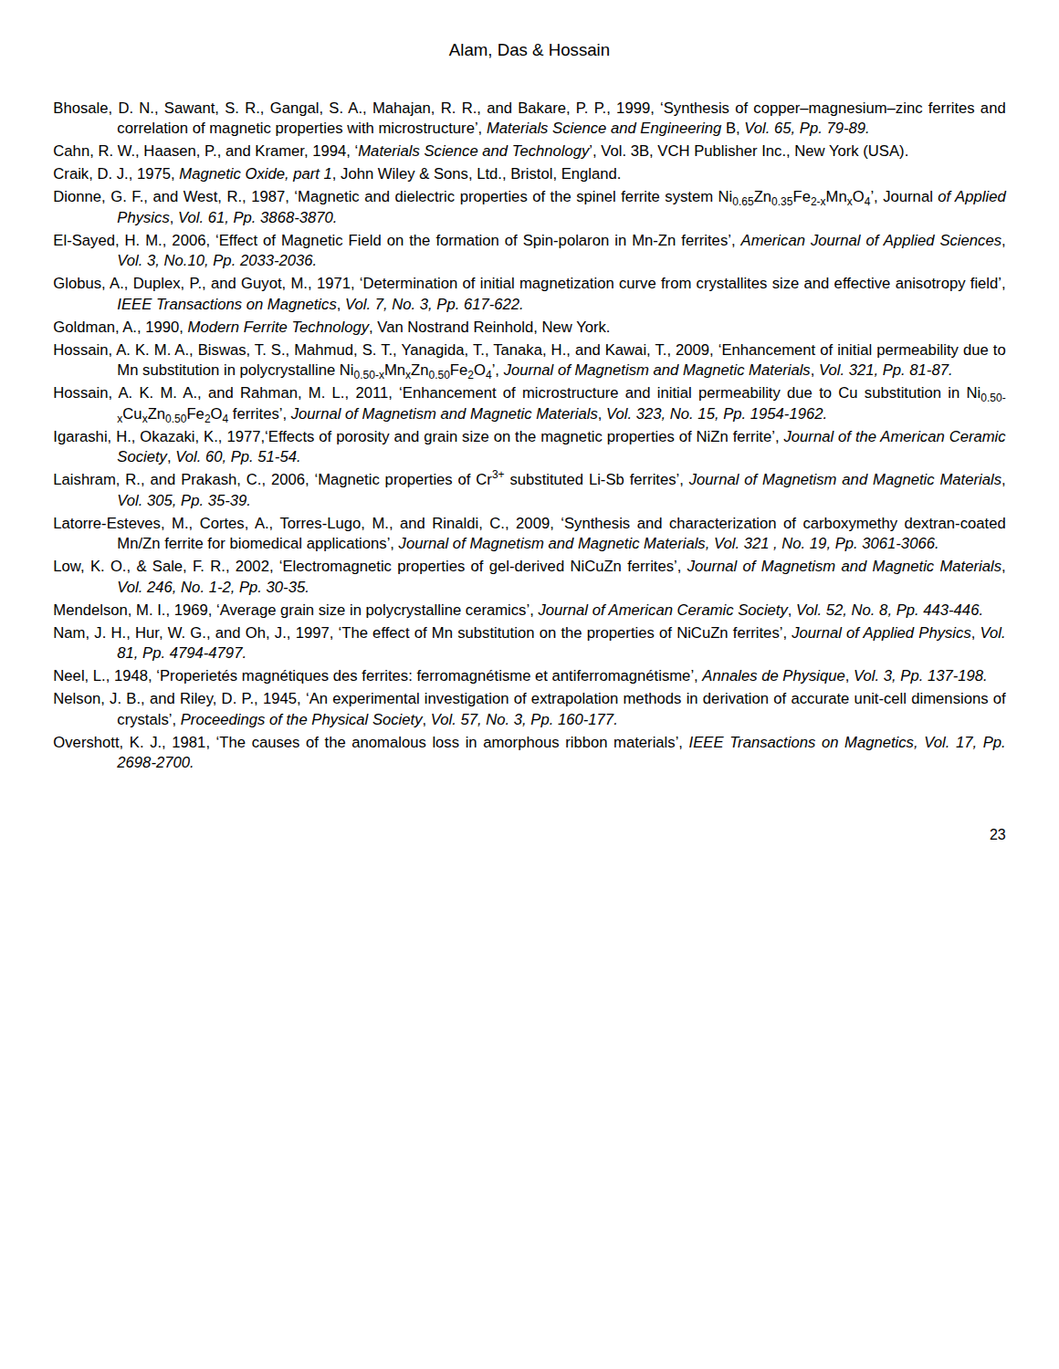Alam, Das & Hossain
Bhosale, D. N., Sawant, S. R., Gangal, S. A., Mahajan, R. R., and Bakare, P. P., 1999, ‘Synthesis of copper–magnesium–zinc ferrites and correlation of magnetic properties with microstructure’, Materials Science and Engineering B, Vol. 65, Pp. 79-89.
Cahn, R. W., Haasen, P., and Kramer, 1994, ‘Materials Science and Technology’, Vol. 3B, VCH Publisher Inc., New York (USA).
Craik, D. J., 1975, Magnetic Oxide, part 1, John Wiley & Sons, Ltd., Bristol, England.
Dionne, G. F., and West, R., 1987, ‘Magnetic and dielectric properties of the spinel ferrite system Ni0.65Zn0.35Fe2-xMnxO4’, Journal of Applied Physics, Vol. 61, Pp. 3868-3870.
El-Sayed, H. M., 2006, ‘Effect of Magnetic Field on the formation of Spin-polaron in Mn-Zn ferrites’, American Journal of Applied Sciences, Vol. 3, No.10, Pp. 2033-2036.
Globus, A., Duplex, P., and Guyot, M., 1971, ‘Determination of initial magnetization curve from crystallites size and effective anisotropy field’, IEEE Transactions on Magnetics, Vol. 7, No. 3, Pp. 617-622.
Goldman, A., 1990, Modern Ferrite Technology, Van Nostrand Reinhold, New York.
Hossain, A. K. M. A., Biswas, T. S., Mahmud, S. T., Yanagida, T., Tanaka, H., and Kawai, T., 2009, ‘Enhancement of initial permeability due to Mn substitution in polycrystalline Ni0.50-xMnxZn0.50Fe2O4’, Journal of Magnetism and Magnetic Materials, Vol. 321, Pp. 81-87.
Hossain, A. K. M. A., and Rahman, M. L., 2011, ‘Enhancement of microstructure and initial permeability due to Cu substitution in Ni0.50-xCuxZn0.50Fe2O4 ferrites’, Journal of Magnetism and Magnetic Materials, Vol. 323, No. 15, Pp. 1954-1962.
Igarashi, H., Okazaki, K., 1977,‘Effects of porosity and grain size on the magnetic properties of NiZn ferrite’, Journal of the American Ceramic Society, Vol. 60, Pp. 51-54.
Laishram, R., and Prakash, C., 2006, ‘Magnetic properties of Cr3+ substituted Li-Sb ferrites’, Journal of Magnetism and Magnetic Materials, Vol. 305, Pp. 35-39.
Latorre-Esteves, M., Cortes, A., Torres-Lugo, M., and Rinaldi, C., 2009, ‘Synthesis and characterization of carboxymethy dextran-coated Mn/Zn ferrite for biomedical applications’, Journal of Magnetism and Magnetic Materials, Vol. 321 , No. 19, Pp. 3061-3066.
Low, K. O., & Sale, F. R., 2002, ‘Electromagnetic properties of gel-derived NiCuZn ferrites’, Journal of Magnetism and Magnetic Materials, Vol. 246, No. 1-2, Pp. 30-35.
Mendelson, M. I., 1969, ‘Average grain size in polycrystalline ceramics’, Journal of American Ceramic Society, Vol. 52, No. 8, Pp. 443-446.
Nam, J. H., Hur, W. G., and Oh, J., 1997, ‘The effect of Mn substitution on the properties of NiCuZn ferrites’, Journal of Applied Physics, Vol. 81, Pp. 4794-4797.
Neel, L., 1948, ‘Properietés magnétiques des ferrites: ferromagnétisme et antiferromagnétisme’, Annales de Physique, Vol. 3, Pp. 137-198.
Nelson, J. B., and Riley, D. P., 1945, ‘An experimental investigation of extrapolation methods in derivation of accurate unit-cell dimensions of crystals’, Proceedings of the Physical Society, Vol. 57, No. 3, Pp. 160-177.
Overshott, K. J., 1981, ‘The causes of the anomalous loss in amorphous ribbon materials’, IEEE Transactions on Magnetics, Vol. 17, Pp. 2698-2700.
23